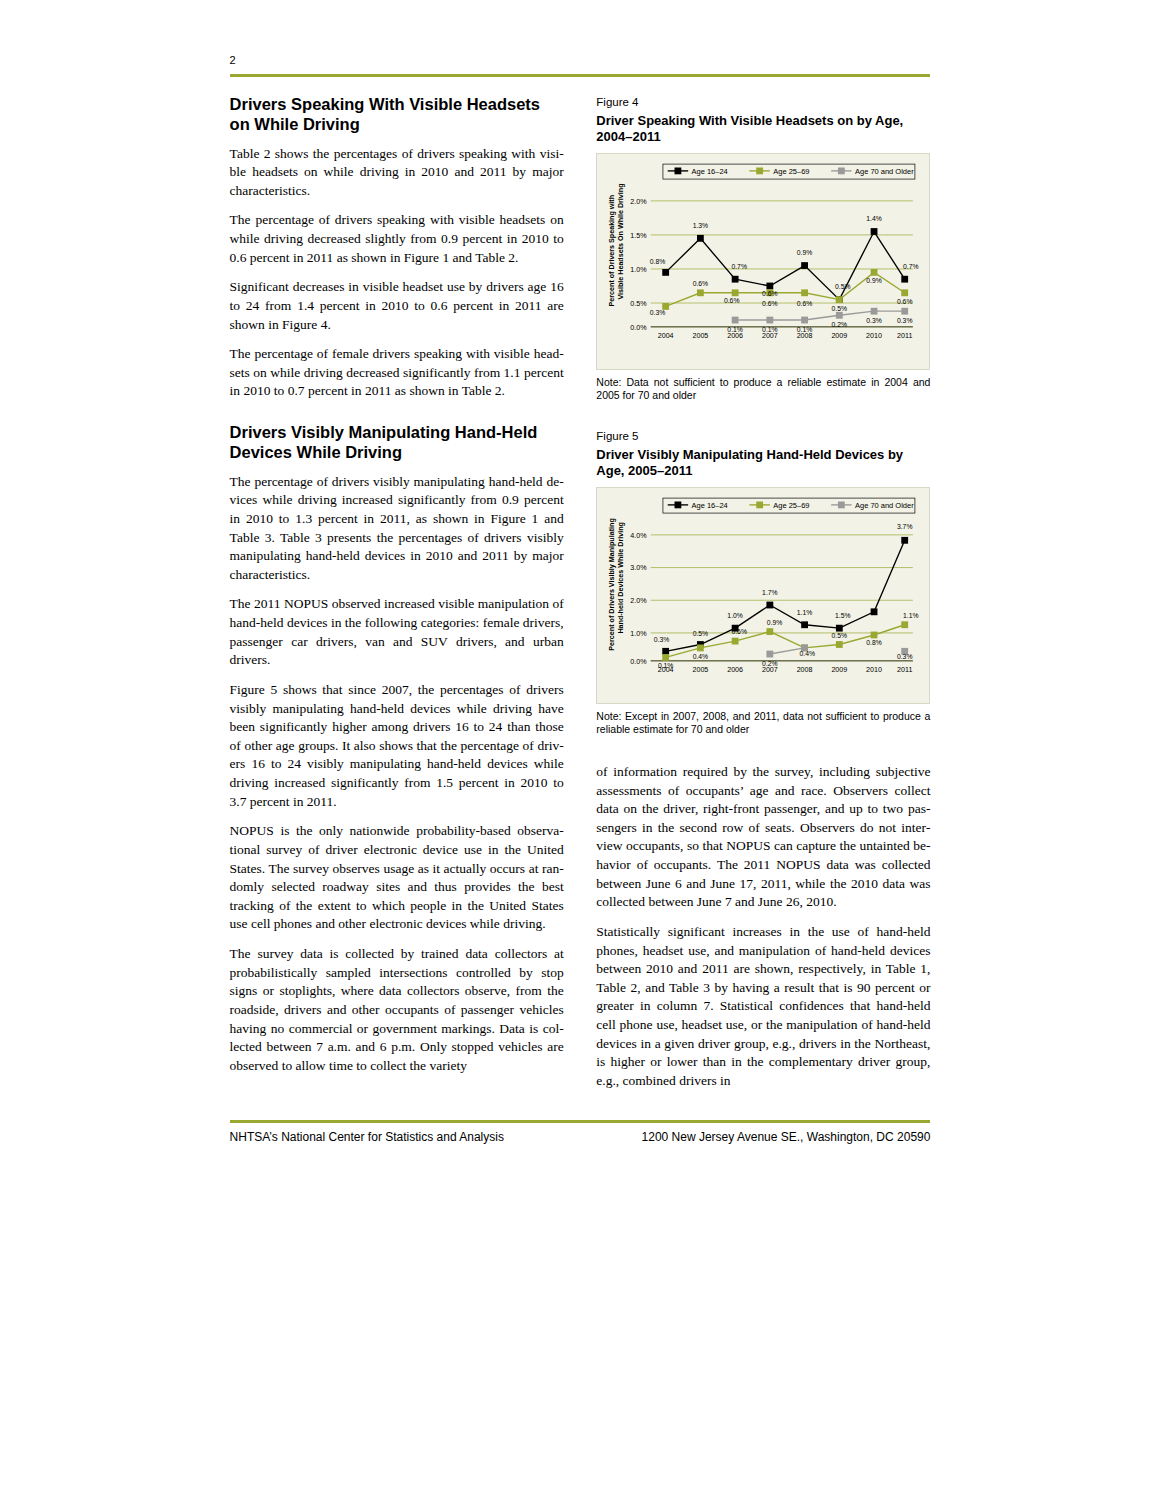2
Drivers Speaking With Visible Headsets on While Driving
Table 2 shows the percentages of drivers speaking with visible headsets on while driving in 2010 and 2011 by major characteristics.
The percentage of drivers speaking with visible headsets on while driving decreased slightly from 0.9 percent in 2010 to 0.6 percent in 2011 as shown in Figure 1 and Table 2.
Significant decreases in visible headset use by drivers age 16 to 24 from 1.4 percent in 2010 to 0.6 percent in 2011 are shown in Figure 4.
The percentage of female drivers speaking with visible headsets on while driving decreased significantly from 1.1 percent in 2010 to 0.7 percent in 2011 as shown in Table 2.
Drivers Visibly Manipulating Hand-Held Devices While Driving
The percentage of drivers visibly manipulating hand-held devices while driving increased significantly from 0.9 percent in 2010 to 1.3 percent in 2011, as shown in Figure 1 and Table 3. Table 3 presents the percentages of drivers visibly manipulating hand-held devices in 2010 and 2011 by major characteristics.
The 2011 NOPUS observed increased visible manipulation of hand-held devices in the following categories: female drivers, passenger car drivers, van and SUV drivers, and urban drivers.
Figure 5 shows that since 2007, the percentages of drivers visibly manipulating hand-held devices while driving have been significantly higher among drivers 16 to 24 than those of other age groups. It also shows that the percentage of drivers 16 to 24 visibly manipulating hand-held devices while driving increased significantly from 1.5 percent in 2010 to 3.7 percent in 2011.
NOPUS is the only nationwide probability-based observational survey of driver electronic device use in the United States. The survey observes usage as it actually occurs at randomly selected roadway sites and thus provides the best tracking of the extent to which people in the United States use cell phones and other electronic devices while driving.
The survey data is collected by trained data collectors at probabilistically sampled intersections controlled by stop signs or stoplights, where data collectors observe, from the roadside, drivers and other occupants of passenger vehicles having no commercial or government markings. Data is collected between 7 a.m. and 6 p.m. Only stopped vehicles are observed to allow time to collect the variety
Figure 4
Driver Speaking With Visible Headsets on by Age, 2004–2011
Age 16–24 Age 25–69 Age 70 and Older Percent of Drivers Speaking with Visible Headsets On While Driving 2.0% 1.5% 1.0% 0.5% 0.0% 2004 2005 2006 2007 2008 2009 2010 2011 0.8% 1.3% 0.7% 0.6% 0.9% 0.5% 1.4% 0.7% 0.3% 0.6% 0.6% 0.6% 0.6% 0.5% 0.9% 0.6% 0.1% 0.1% 0.1% 0.2% 0.3% 0.3%
Note: Data not sufficient to produce a reliable estimate in 2004 and 2005 for 70 and older
Figure 5
Driver Visibly Manipulating Hand-Held Devices by Age, 2005–2011
Age 16–24 Age 25–69 Age 70 and Older Percent of Drivers Visibly Manipulating Hand-held Devices While Driving 4.0% 3.0% 2.0% 1.0% 0.0% 2004 2005 2006 2007 2008 2009 2010 2011 0.3% 0.5% 1.0% 1.7% 1.1% 1.5% 3.7% 0.1% 0.4% 0.6% 0.9% 0.4% 0.5% 0.8% 1.1% 0.2% 0.3%
Note: Except in 2007, 2008, and 2011, data not sufficient to produce a reliable estimate for 70 and older
of information required by the survey, including subjective assessments of occupants’ age and race. Observers collect data on the driver, right-front passenger, and up to two passengers in the second row of seats. Observers do not interview occupants, so that NOPUS can capture the untainted behavior of occupants. The 2011 NOPUS data was collected between June 6 and June 17, 2011, while the 2010 data was collected between June 7 and June 26, 2010.
Statistically significant increases in the use of hand-held phones, headset use, and manipulation of hand-held devices between 2010 and 2011 are shown, respectively, in Table 1, Table 2, and Table 3 by having a result that is 90 percent or greater in column 7. Statistical confidences that hand-held cell phone use, headset use, or the manipulation of hand-held devices in a given driver group, e.g., drivers in the Northeast, is higher or lower than in the complementary driver group, e.g., combined drivers in
NHTSA’s National Center for Statistics and Analysis
1200 New Jersey Avenue SE., Washington, DC 20590